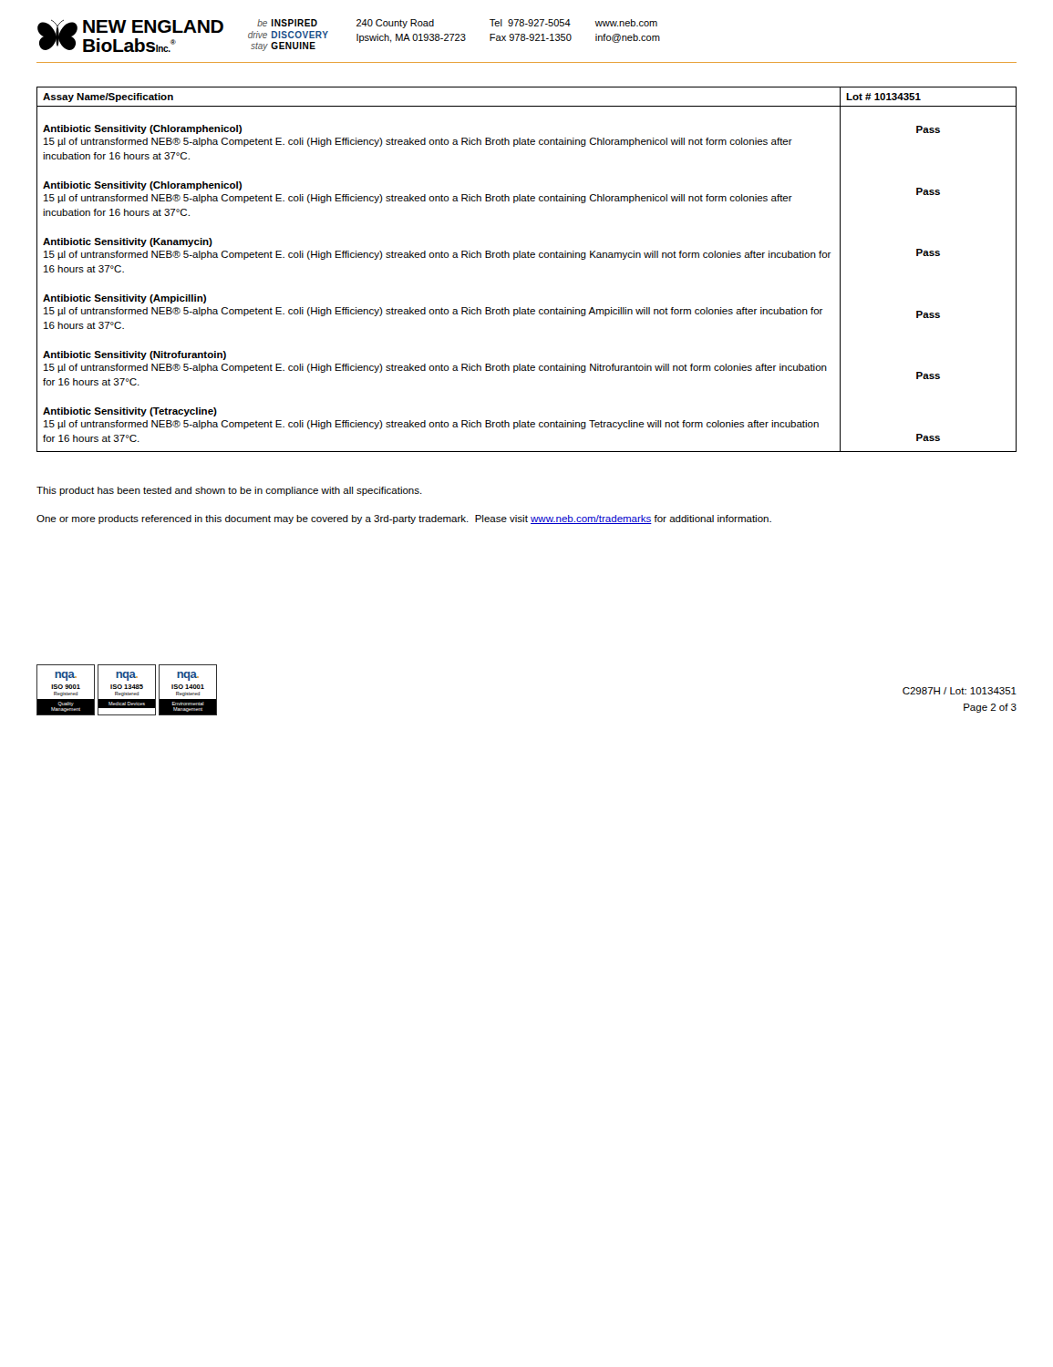NEW ENGLAND
BioLabsInc.®
be INSPIRED
drive DISCOVERY
stay GENUINE
240 County Road
Ipswich, MA 01938-2723
Tel 978-927-5054
Fax 978-921-1350
www.neb.com
info@neb.com
| Assay Name/Specification | Lot # 10134351 |
| --- | --- |
| Antibiotic Sensitivity (Chloramphenicol) 15 µl of untransformed NEB® 5-alpha Competent E. coli (High Efficiency) streaked onto a Rich Broth plate containing Chloramphenicol will not form colonies after incubation for 16 hours at 37°C. Antibiotic Sensitivity (Chloramphenicol) 15 µl of untransformed NEB® 5-alpha Competent E. coli (High Efficiency) streaked onto a Rich Broth plate containing Chloramphenicol will not form colonies after incubation for 16 hours at 37°C. Antibiotic Sensitivity (Kanamycin) 15 µl of untransformed NEB® 5-alpha Competent E. coli (High Efficiency) streaked onto a Rich Broth plate containing Kanamycin will not form colonies after incubation for 16 hours at 37°C. Antibiotic Sensitivity (Ampicillin) 15 µl of untransformed NEB® 5-alpha Competent E. coli (High Efficiency) streaked onto a Rich Broth plate containing Ampicillin will not form colonies after incubation for 16 hours at 37°C. Antibiotic Sensitivity (Nitrofurantoin) 15 µl of untransformed NEB® 5-alpha Competent E. coli (High Efficiency) streaked onto a Rich Broth plate containing Nitrofurantoin will not form colonies after incubation for 16 hours at 37°C. Antibiotic Sensitivity (Tetracycline) 15 µl of untransformed NEB® 5-alpha Competent E. coli (High Efficiency) streaked onto a Rich Broth plate containing Tetracycline will not form colonies after incubation for 16 hours at 37°C. | Pass Pass Pass Pass Pass Pass |
This product has been tested and shown to be in compliance with all specifications.
One or more products referenced in this document may be covered by a 3rd-party trademark. Please visit www.neb.com/trademarks for additional information.
nqa.
ISO 9001
Registered
Quality
Management
nqa.
ISO 13485
Registered
Medical Devices
nqa.
ISO 14001
Registered
Environmental
Management
C2987H / Lot: 10134351
Page 2 of 3